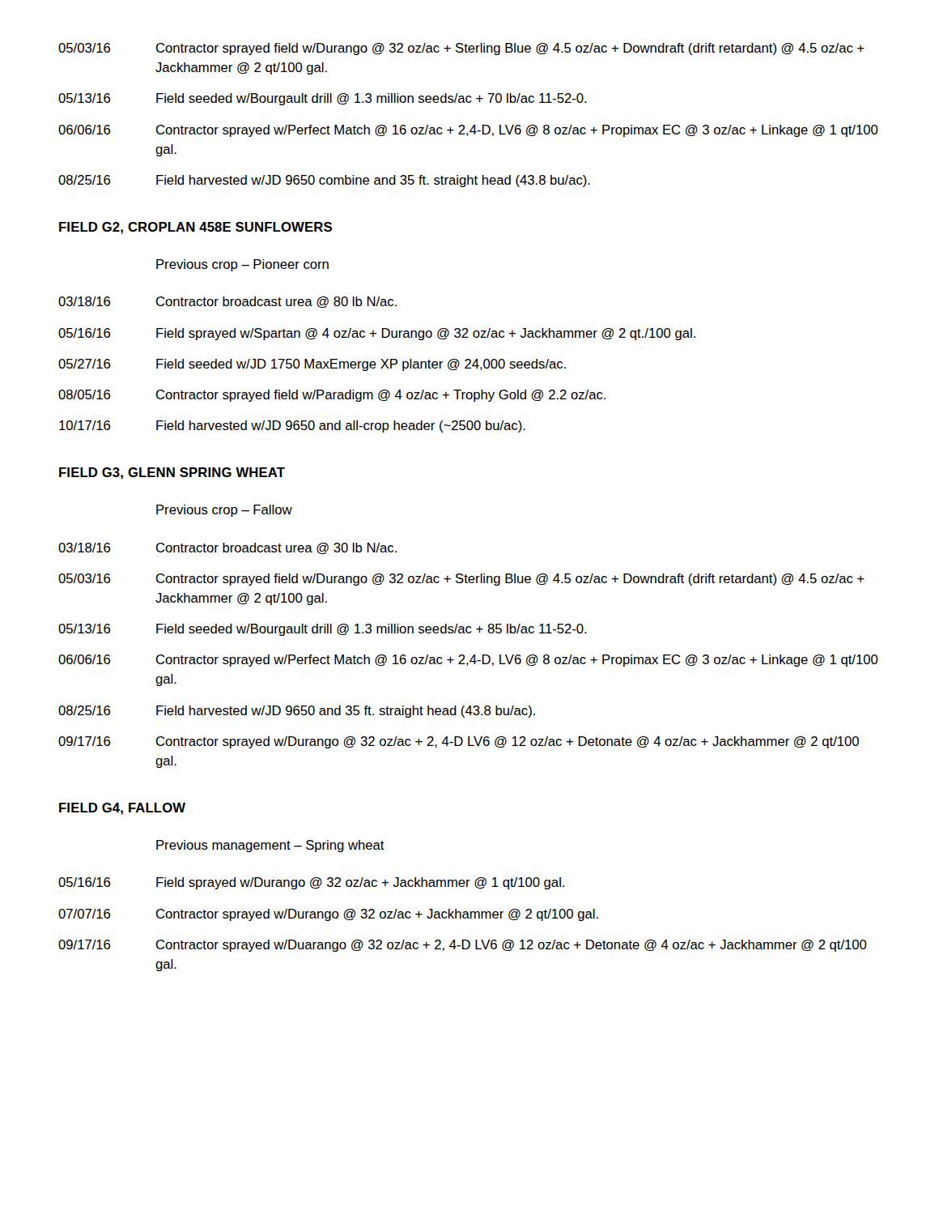05/03/16
Contractor sprayed field w/Durango @ 32 oz/ac + Sterling Blue @ 4.5 oz/ac + Downdraft (drift retardant) @ 4.5 oz/ac + Jackhammer @ 2 qt/100 gal.
05/13/16
Field seeded w/Bourgault drill @ 1.3 million seeds/ac + 70 lb/ac 11-52-0.
06/06/16
Contractor sprayed w/Perfect Match @ 16 oz/ac + 2,4-D, LV6 @ 8 oz/ac + Propimax EC @ 3 oz/ac + Linkage @ 1 qt/100 gal.
08/25/16
Field harvested w/JD 9650 combine and 35 ft. straight head (43.8 bu/ac).
FIELD G2, CROPLAN 458E SUNFLOWERS
Previous crop – Pioneer corn
03/18/16
Contractor broadcast urea @ 80 lb N/ac.
05/16/16
Field sprayed w/Spartan @ 4 oz/ac + Durango @ 32 oz/ac + Jackhammer @ 2 qt./100 gal.
05/27/16
Field seeded w/JD 1750 MaxEmerge XP planter @ 24,000 seeds/ac.
08/05/16
Contractor sprayed field w/Paradigm @ 4 oz/ac + Trophy Gold @ 2.2 oz/ac.
10/17/16
Field harvested w/JD 9650 and all-crop header (~2500 bu/ac).
FIELD G3, GLENN SPRING WHEAT
Previous crop – Fallow
03/18/16
Contractor broadcast urea @ 30 lb N/ac.
05/03/16
Contractor sprayed field w/Durango @ 32 oz/ac + Sterling Blue @ 4.5 oz/ac + Downdraft (drift retardant) @ 4.5 oz/ac + Jackhammer @ 2 qt/100 gal.
05/13/16
Field seeded w/Bourgault drill @ 1.3 million seeds/ac + 85 lb/ac 11-52-0.
06/06/16
Contractor sprayed w/Perfect Match @ 16 oz/ac + 2,4-D, LV6 @ 8 oz/ac + Propimax EC @ 3 oz/ac + Linkage @ 1 qt/100 gal.
08/25/16
Field harvested w/JD 9650 and 35 ft. straight head (43.8 bu/ac).
09/17/16
Contractor sprayed w/Durango @ 32 oz/ac + 2, 4-D LV6 @ 12 oz/ac + Detonate @ 4 oz/ac + Jackhammer @ 2 qt/100 gal.
FIELD G4, FALLOW
Previous management – Spring wheat
05/16/16
Field sprayed w/Durango @ 32 oz/ac + Jackhammer @ 1 qt/100 gal.
07/07/16
Contractor sprayed w/Durango @ 32 oz/ac + Jackhammer @ 2 qt/100 gal.
09/17/16
Contractor sprayed w/Duarango @ 32 oz/ac + 2, 4-D LV6 @ 12 oz/ac + Detonate @ 4 oz/ac + Jackhammer @ 2 qt/100 gal.